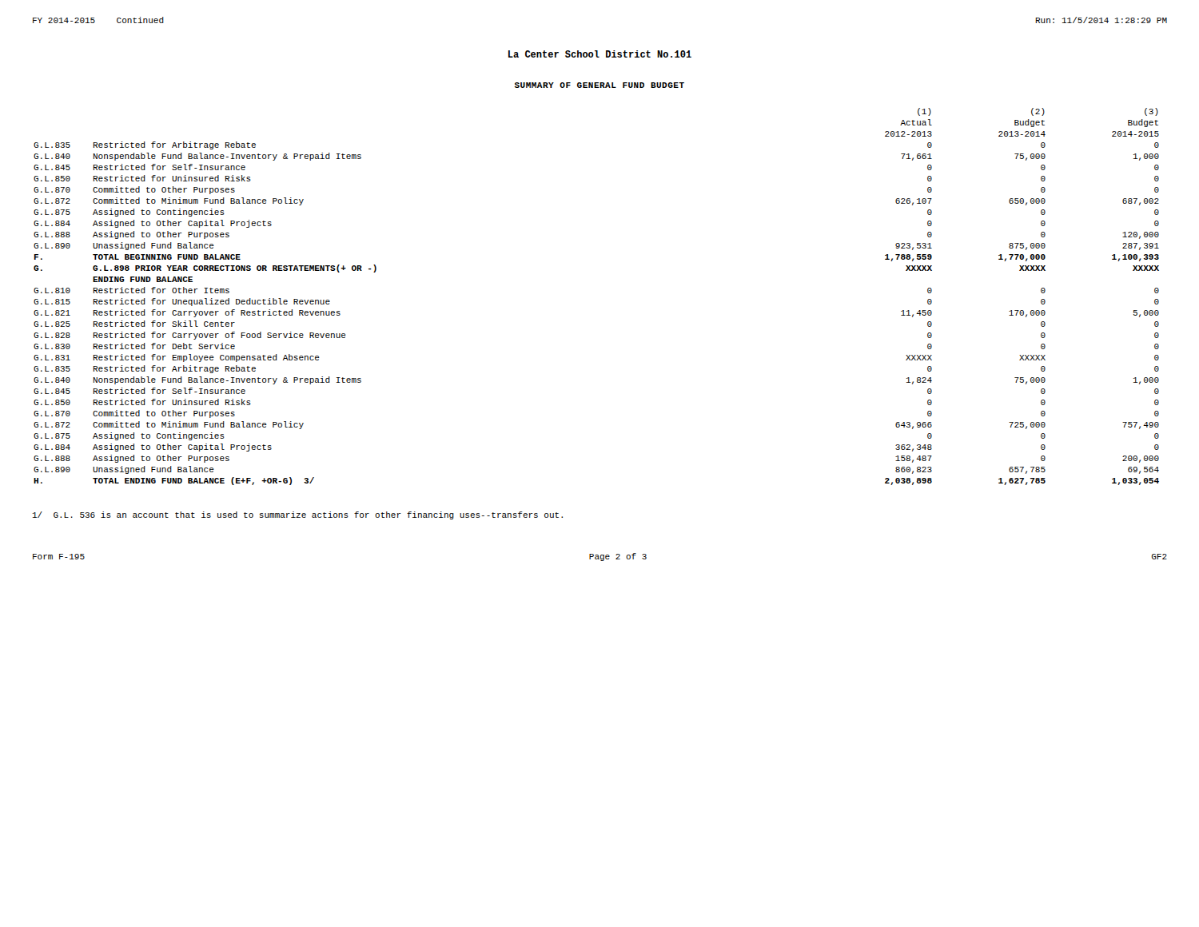FY 2014-2015 Continued
Run: 11/5/2014 1:28:29 PM
La Center School District No.101
SUMMARY OF GENERAL FUND BUDGET
| | | (1) | (2) | (3) |
| --- | --- | --- | --- | --- |
| | | Actual | Budget | Budget |
| | | 2012-2013 | 2013-2014 | 2014-2015 |
| G.L.835 | Restricted for Arbitrage Rebate | 0 | 0 | 0 |
| G.L.840 | Nonspendable Fund Balance-Inventory & Prepaid Items | 71,661 | 75,000 | 1,000 |
| G.L.845 | Restricted for Self-Insurance | 0 | 0 | 0 |
| G.L.850 | Restricted for Uninsured Risks | 0 | 0 | 0 |
| G.L.870 | Committed to Other Purposes | 0 | 0 | 0 |
| G.L.872 | Committed to Minimum Fund Balance Policy | 626,107 | 650,000 | 687,002 |
| G.L.875 | Assigned to Contingencies | 0 | 0 | 0 |
| G.L.884 | Assigned to Other Capital Projects | 0 | 0 | 0 |
| G.L.888 | Assigned to Other Purposes | 0 | 0 | 120,000 |
| G.L.890 | Unassigned Fund Balance | 923,531 | 875,000 | 287,391 |
| F. | TOTAL BEGINNING FUND BALANCE | 1,788,559 | 1,770,000 | 1,100,393 |
| G. | G.L.898 PRIOR YEAR CORRECTIONS OR RESTATEMENTS(+ OR -) | XXXXX | XXXXX | XXXXX |
| | ENDING FUND BALANCE | | | |
| G.L.810 | Restricted for Other Items | 0 | 0 | 0 |
| G.L.815 | Restricted for Unequalized Deductible Revenue | 0 | 0 | 0 |
| G.L.821 | Restricted for Carryover of Restricted Revenues | 11,450 | 170,000 | 5,000 |
| G.L.825 | Restricted for Skill Center | 0 | 0 | 0 |
| G.L.828 | Restricted for Carryover of Food Service Revenue | 0 | 0 | 0 |
| G.L.830 | Restricted for Debt Service | 0 | 0 | 0 |
| G.L.831 | Restricted for Employee Compensated Absence | XXXXX | XXXXX | 0 |
| G.L.835 | Restricted for Arbitrage Rebate | 0 | 0 | 0 |
| G.L.840 | Nonspendable Fund Balance-Inventory & Prepaid Items | 1,824 | 75,000 | 1,000 |
| G.L.845 | Restricted for Self-Insurance | 0 | 0 | 0 |
| G.L.850 | Restricted for Uninsured Risks | 0 | 0 | 0 |
| G.L.870 | Committed to Other Purposes | 0 | 0 | 0 |
| G.L.872 | Committed to Minimum Fund Balance Policy | 643,966 | 725,000 | 757,490 |
| G.L.875 | Assigned to Contingencies | 0 | 0 | 0 |
| G.L.884 | Assigned to Other Capital Projects | 362,348 | 0 | 0 |
| G.L.888 | Assigned to Other Purposes | 158,487 | 0 | 200,000 |
| G.L.890 | Unassigned Fund Balance | 860,823 | 657,785 | 69,564 |
| H. | TOTAL ENDING FUND BALANCE (E+F, +OR-G) 3/ | 2,038,898 | 1,627,785 | 1,033,054 |
1/ G.L. 536 is an account that is used to summarize actions for other financing uses--transfers out.
Form F-195
Page 2 of 3
GF2